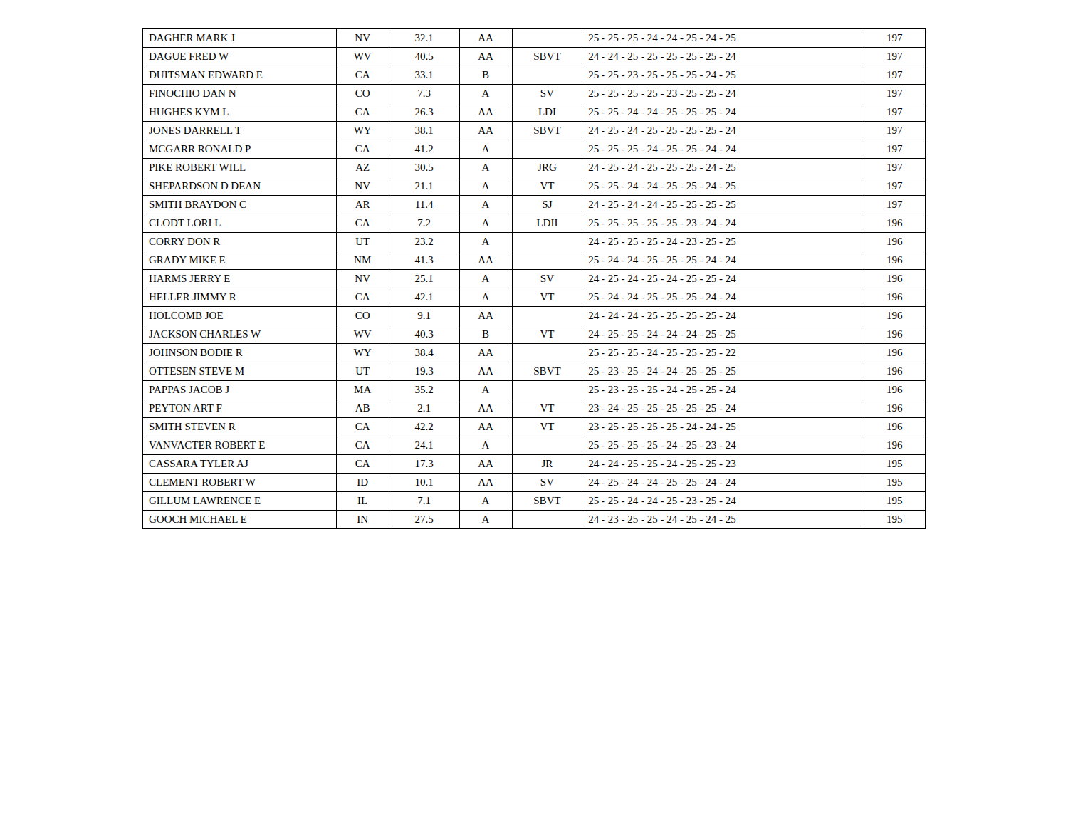| DAGHER MARK J | NV | 32.1 | AA | | 25 - 25 - 25 - 24 - 24 - 25 - 24 - 25 | 197 |
| DAGUE FRED W | WV | 40.5 | AA | SBVT | 24 - 24 - 25 - 25 - 25 - 25 - 25 - 24 | 197 |
| DUITSMAN EDWARD E | CA | 33.1 | B | | 25 - 25 - 23 - 25 - 25 - 25 - 24 - 25 | 197 |
| FINOCHIO DAN N | CO | 7.3 | A | SV | 25 - 25 - 25 - 25 - 23 - 25 - 25 - 24 | 197 |
| HUGHES KYM L | CA | 26.3 | AA | LDI | 25 - 25 - 24 - 24 - 25 - 25 - 25 - 24 | 197 |
| JONES DARRELL T | WY | 38.1 | AA | SBVT | 24 - 25 - 24 - 25 - 25 - 25 - 25 - 24 | 197 |
| MCGARR RONALD P | CA | 41.2 | A | | 25 - 25 - 25 - 24 - 25 - 25 - 24 - 24 | 197 |
| PIKE ROBERT WILL | AZ | 30.5 | A | JRG | 24 - 25 - 24 - 25 - 25 - 25 - 24 - 25 | 197 |
| SHEPARDSON D DEAN | NV | 21.1 | A | VT | 25 - 25 - 24 - 24 - 25 - 25 - 24 - 25 | 197 |
| SMITH BRAYDON C | AR | 11.4 | A | SJ | 24 - 25 - 24 - 24 - 25 - 25 - 25 - 25 | 197 |
| CLODT LORI L | CA | 7.2 | A | LDII | 25 - 25 - 25 - 25 - 25 - 23 - 24 - 24 | 196 |
| CORRY DON R | UT | 23.2 | A | | 24 - 25 - 25 - 25 - 24 - 23 - 25 - 25 | 196 |
| GRADY MIKE E | NM | 41.3 | AA | | 25 - 24 - 24 - 25 - 25 - 25 - 24 - 24 | 196 |
| HARMS JERRY E | NV | 25.1 | A | SV | 24 - 25 - 24 - 25 - 24 - 25 - 25 - 24 | 196 |
| HELLER JIMMY R | CA | 42.1 | A | VT | 25 - 24 - 24 - 25 - 25 - 25 - 24 - 24 | 196 |
| HOLCOMB JOE | CO | 9.1 | AA | | 24 - 24 - 24 - 25 - 25 - 25 - 25 - 24 | 196 |
| JACKSON CHARLES W | WV | 40.3 | B | VT | 24 - 25 - 25 - 24 - 24 - 24 - 25 - 25 | 196 |
| JOHNSON BODIE R | WY | 38.4 | AA | | 25 - 25 - 25 - 24 - 25 - 25 - 25 - 22 | 196 |
| OTTESEN STEVE M | UT | 19.3 | AA | SBVT | 25 - 23 - 25 - 24 - 24 - 25 - 25 - 25 | 196 |
| PAPPAS JACOB J | MA | 35.2 | A | | 25 - 23 - 25 - 25 - 24 - 25 - 25 - 24 | 196 |
| PEYTON ART F | AB | 2.1 | AA | VT | 23 - 24 - 25 - 25 - 25 - 25 - 25 - 24 | 196 |
| SMITH STEVEN R | CA | 42.2 | AA | VT | 23 - 25 - 25 - 25 - 25 - 24 - 24 - 25 | 196 |
| VANVACTER ROBERT E | CA | 24.1 | A | | 25 - 25 - 25 - 25 - 24 - 25 - 23 - 24 | 196 |
| CASSARA TYLER AJ | CA | 17.3 | AA | JR | 24 - 24 - 25 - 25 - 24 - 25 - 25 - 23 | 195 |
| CLEMENT ROBERT W | ID | 10.1 | AA | SV | 24 - 25 - 24 - 24 - 25 - 25 - 24 - 24 | 195 |
| GILLUM LAWRENCE E | IL | 7.1 | A | SBVT | 25 - 25 - 24 - 24 - 25 - 23 - 25 - 24 | 195 |
| GOOCH MICHAEL E | IN | 27.5 | A | | 24 - 23 - 25 - 25 - 24 - 25 - 24 - 25 | 195 |